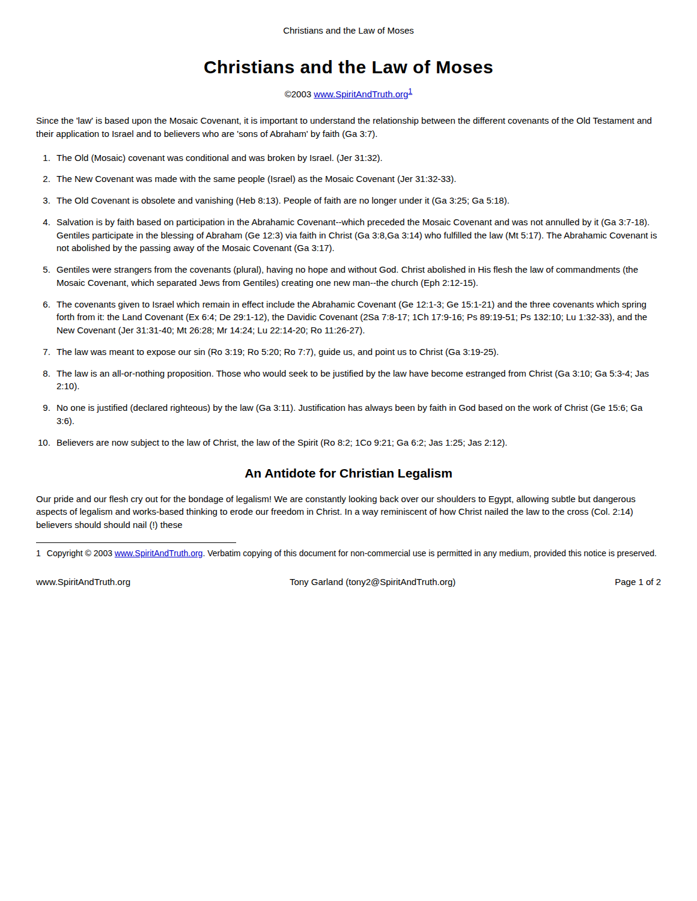Christians and the Law of Moses
Christians and the Law of Moses
©2003 www.SpiritAndTruth.org1
Since the 'law' is based upon the Mosaic Covenant, it is important to understand the relationship between the different covenants of the Old Testament and their application to Israel and to believers who are 'sons of Abraham' by faith (Ga 3:7).
The Old (Mosaic) covenant was conditional and was broken by Israel. (Jer 31:32).
The New Covenant was made with the same people (Israel) as the Mosaic Covenant (Jer 31:32-33).
The Old Covenant is obsolete and vanishing (Heb 8:13). People of faith are no longer under it (Ga 3:25; Ga 5:18).
Salvation is by faith based on participation in the Abrahamic Covenant--which preceded the Mosaic Covenant and was not annulled by it (Ga 3:7-18). Gentiles participate in the blessing of Abraham (Ge 12:3) via faith in Christ (Ga 3:8,Ga 3:14) who fulfilled the law (Mt 5:17). The Abrahamic Covenant is not abolished by the passing away of the Mosaic Covenant (Ga 3:17).
Gentiles were strangers from the covenants (plural), having no hope and without God. Christ abolished in His flesh the law of commandments (the Mosaic Covenant, which separated Jews from Gentiles) creating one new man--the church (Eph 2:12-15).
The covenants given to Israel which remain in effect include the Abrahamic Covenant (Ge 12:1-3; Ge 15:1-21) and the three covenants which spring forth from it: the Land Covenant (Ex 6:4; De 29:1-12), the Davidic Covenant (2Sa 7:8-17; 1Ch 17:9-16; Ps 89:19-51; Ps 132:10; Lu 1:32-33), and the New Covenant (Jer 31:31-40; Mt 26:28; Mr 14:24; Lu 22:14-20; Ro 11:26-27).
The law was meant to expose our sin (Ro 3:19; Ro 5:20; Ro 7:7), guide us, and point us to Christ (Ga 3:19-25).
The law is an all-or-nothing proposition. Those who would seek to be justified by the law have become estranged from Christ (Ga 3:10; Ga 5:3-4; Jas 2:10).
No one is justified (declared righteous) by the law (Ga 3:11). Justification has always been by faith in God based on the work of Christ (Ge 15:6; Ga 3:6).
Believers are now subject to the law of Christ, the law of the Spirit (Ro 8:2; 1Co 9:21; Ga 6:2; Jas 1:25; Jas 2:12).
An Antidote for Christian Legalism
Our pride and our flesh cry out for the bondage of legalism! We are constantly looking back over our shoulders to Egypt, allowing subtle but dangerous aspects of legalism and works-based thinking to erode our freedom in Christ. In a way reminiscent of how Christ nailed the law to the cross (Col. 2:14) believers should should nail (!) these
1 Copyright © 2003 www.SpiritAndTruth.org. Verbatim copying of this document for non-commercial use is permitted in any medium, provided this notice is preserved.
www.SpiritAndTruth.org Tony Garland (tony2@SpiritAndTruth.org) Page 1 of 2